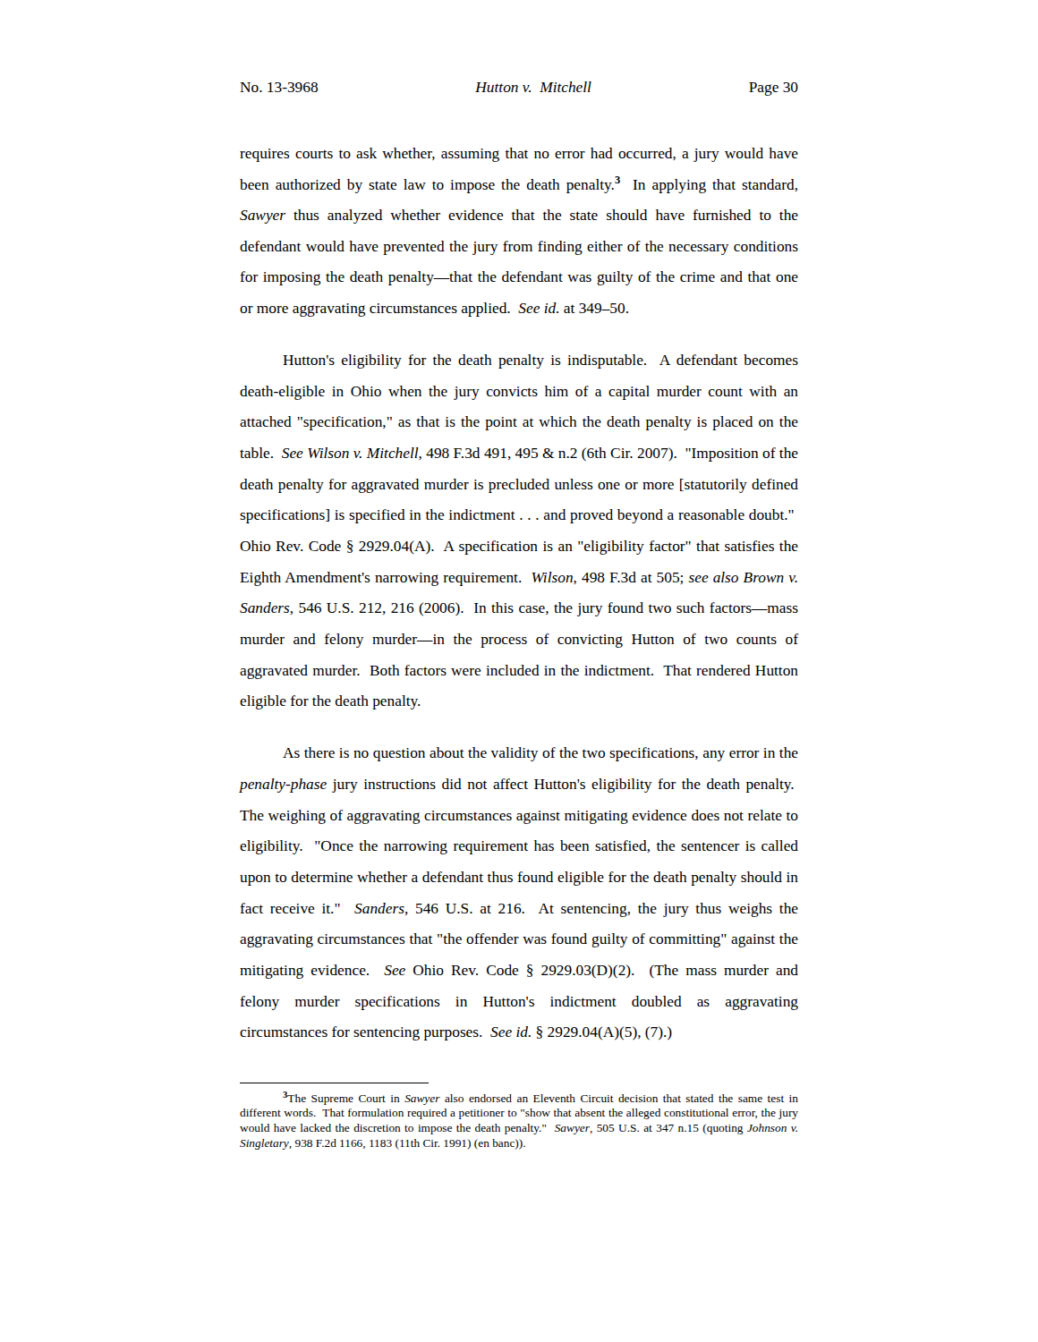No. 13-3968 Hutton v. Mitchell Page 30
requires courts to ask whether, assuming that no error had occurred, a jury would have been authorized by state law to impose the death penalty.3 In applying that standard, Sawyer thus analyzed whether evidence that the state should have furnished to the defendant would have prevented the jury from finding either of the necessary conditions for imposing the death penalty—that the defendant was guilty of the crime and that one or more aggravating circumstances applied. See id. at 349–50.
Hutton's eligibility for the death penalty is indisputable. A defendant becomes death-eligible in Ohio when the jury convicts him of a capital murder count with an attached "specification," as that is the point at which the death penalty is placed on the table. See Wilson v. Mitchell, 498 F.3d 491, 495 & n.2 (6th Cir. 2007). "Imposition of the death penalty for aggravated murder is precluded unless one or more [statutorily defined specifications] is specified in the indictment . . . and proved beyond a reasonable doubt." Ohio Rev. Code § 2929.04(A). A specification is an "eligibility factor" that satisfies the Eighth Amendment's narrowing requirement. Wilson, 498 F.3d at 505; see also Brown v. Sanders, 546 U.S. 212, 216 (2006). In this case, the jury found two such factors—mass murder and felony murder—in the process of convicting Hutton of two counts of aggravated murder. Both factors were included in the indictment. That rendered Hutton eligible for the death penalty.
As there is no question about the validity of the two specifications, any error in the penalty-phase jury instructions did not affect Hutton's eligibility for the death penalty. The weighing of aggravating circumstances against mitigating evidence does not relate to eligibility. "Once the narrowing requirement has been satisfied, the sentencer is called upon to determine whether a defendant thus found eligible for the death penalty should in fact receive it." Sanders, 546 U.S. at 216. At sentencing, the jury thus weighs the aggravating circumstances that "the offender was found guilty of committing" against the mitigating evidence. See Ohio Rev. Code § 2929.03(D)(2). (The mass murder and felony murder specifications in Hutton's indictment doubled as aggravating circumstances for sentencing purposes. See id. § 2929.04(A)(5), (7).)
3 The Supreme Court in Sawyer also endorsed an Eleventh Circuit decision that stated the same test in different words. That formulation required a petitioner to "show that absent the alleged constitutional error, the jury would have lacked the discretion to impose the death penalty." Sawyer, 505 U.S. at 347 n.15 (quoting Johnson v. Singletary, 938 F.2d 1166, 1183 (11th Cir. 1991) (en banc)).